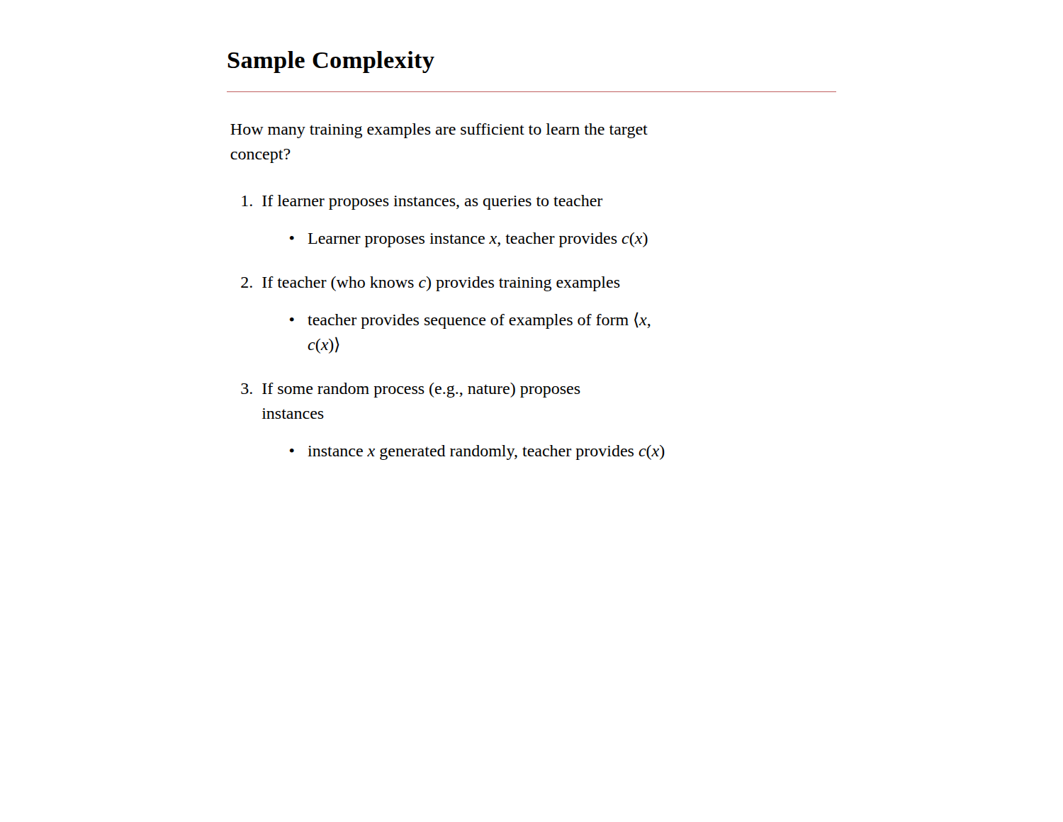Sample Complexity
How many training examples are sufficient to learn the target concept?
If learner proposes instances, as queries to teacher
Learner proposes instance x, teacher provides c(x)
If teacher (who knows c) provides training examples
teacher provides sequence of examples of form ⟨x, c(x)⟩
If some random process (e.g., nature) proposes instances
instance x generated randomly, teacher provides c(x)